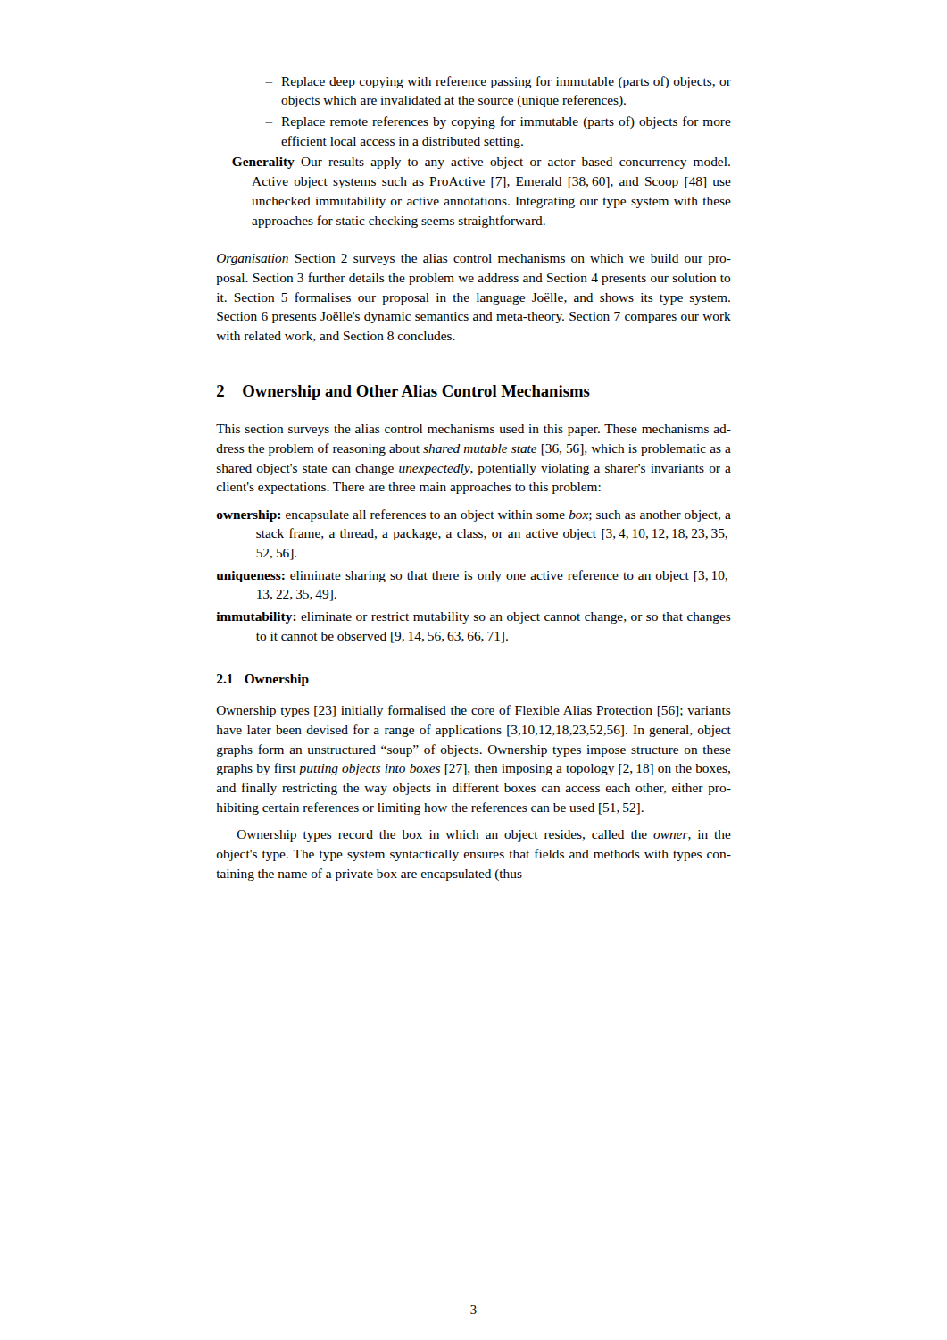Replace deep copying with reference passing for immutable (parts of) objects, or objects which are invalidated at the source (unique references).
Replace remote references by copying for immutable (parts of) objects for more efficient local access in a distributed setting.
Generality Our results apply to any active object or actor based concurrency model. Active object systems such as ProActive [7], Emerald [38, 60], and Scoop [48] use unchecked immutability or active annotations. Integrating our type system with these approaches for static checking seems straightforward.
Organisation Section 2 surveys the alias control mechanisms on which we build our proposal. Section 3 further details the problem we address and Section 4 presents our solution to it. Section 5 formalises our proposal in the language Joëlle, and shows its type system. Section 6 presents Joëlle's dynamic semantics and meta-theory. Section 7 compares our work with related work, and Section 8 concludes.
2 Ownership and Other Alias Control Mechanisms
This section surveys the alias control mechanisms used in this paper. These mechanisms address the problem of reasoning about shared mutable state [36, 56], which is problematic as a shared object's state can change unexpectedly, potentially violating a sharer's invariants or a client's expectations. There are three main approaches to this problem:
ownership: encapsulate all references to an object within some box; such as another object, a stack frame, a thread, a package, a class, or an active object [3, 4, 10, 12, 18, 23, 35, 52, 56].
uniqueness: eliminate sharing so that there is only one active reference to an object [3, 10, 13, 22, 35, 49].
immutability: eliminate or restrict mutability so an object cannot change, or so that changes to it cannot be observed [9, 14, 56, 63, 66, 71].
2.1 Ownership
Ownership types [23] initially formalised the core of Flexible Alias Protection [56]; variants have later been devised for a range of applications [3,10,12,18,23,52,56]. In general, object graphs form an unstructured “soup” of objects. Ownership types impose structure on these graphs by first putting objects into boxes [27], then imposing a topology [2, 18] on the boxes, and finally restricting the way objects in different boxes can access each other, either prohibiting certain references or limiting how the references can be used [51, 52].
Ownership types record the box in which an object resides, called the owner, in the object's type. The type system syntactically ensures that fields and methods with types containing the name of a private box are encapsulated (thus
3